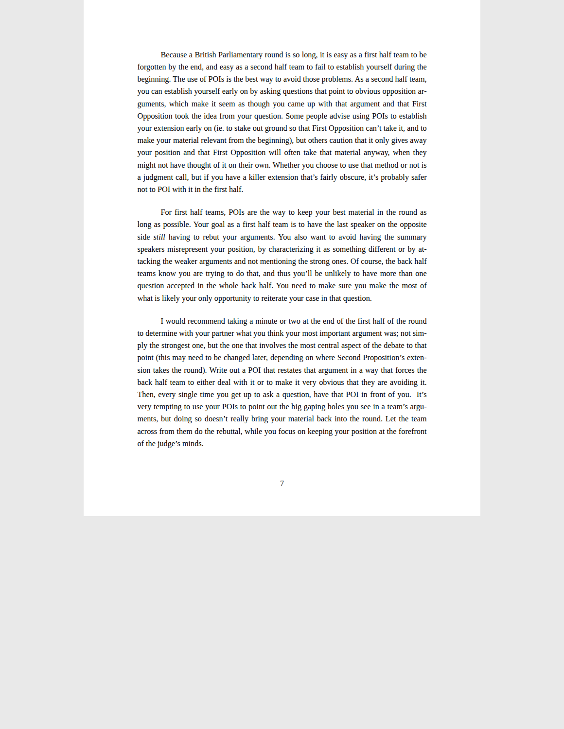Because a British Parliamentary round is so long, it is easy as a first half team to be forgotten by the end, and easy as a second half team to fail to establish yourself during the beginning. The use of POIs is the best way to avoid those problems. As a second half team, you can establish yourself early on by asking questions that point to obvious opposition arguments, which make it seem as though you came up with that argument and that First Opposition took the idea from your question. Some people advise using POIs to establish your extension early on (ie. to stake out ground so that First Opposition can’t take it, and to make your material relevant from the beginning), but others caution that it only gives away your position and that First Opposition will often take that material anyway, when they might not have thought of it on their own. Whether you choose to use that method or not is a judgment call, but if you have a killer extension that’s fairly obscure, it’s probably safer not to POI with it in the first half.
For first half teams, POIs are the way to keep your best material in the round as long as possible. Your goal as a first half team is to have the last speaker on the opposite side still having to rebut your arguments. You also want to avoid having the summary speakers misrepresent your position, by characterizing it as something different or by attacking the weaker arguments and not mentioning the strong ones. Of course, the back half teams know you are trying to do that, and thus you’ll be unlikely to have more than one question accepted in the whole back half. You need to make sure you make the most of what is likely your only opportunity to reiterate your case in that question.
I would recommend taking a minute or two at the end of the first half of the round to determine with your partner what you think your most important argument was; not simply the strongest one, but the one that involves the most central aspect of the debate to that point (this may need to be changed later, depending on where Second Proposition’s extension takes the round). Write out a POI that restates that argument in a way that forces the back half team to either deal with it or to make it very obvious that they are avoiding it. Then, every single time you get up to ask a question, have that POI in front of you. It’s very tempting to use your POIs to point out the big gaping holes you see in a team’s arguments, but doing so doesn’t really bring your material back into the round. Let the team across from them do the rebuttal, while you focus on keeping your position at the forefront of the judge’s minds.
7